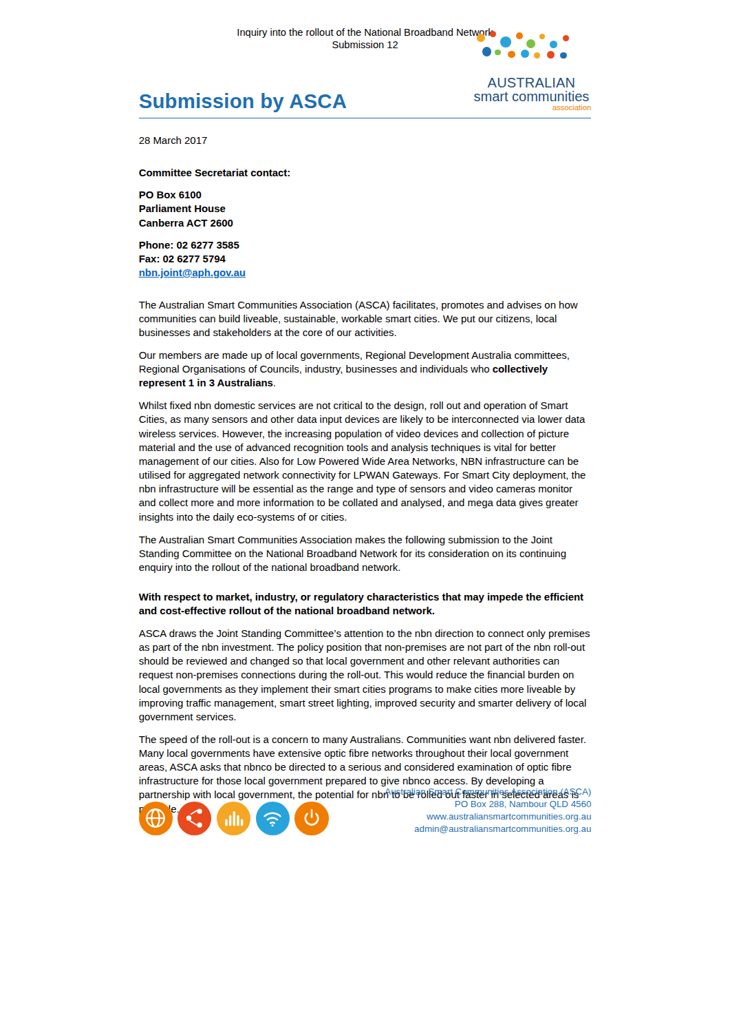Inquiry into the rollout of the National Broadband Network
Submission 12
AUSTRALIAN smart communities association
Submission by ASCA
28 March 2017
Committee Secretariat contact:
PO Box 6100
Parliament House
Canberra ACT 2600
Phone: 02 6277 3585
Fax: 02 6277 5794
nbn.joint@aph.gov.au
The Australian Smart Communities Association (ASCA) facilitates, promotes and advises on how communities can build liveable, sustainable, workable smart cities. We put our citizens, local businesses and stakeholders at the core of our activities.
Our members are made up of local governments, Regional Development Australia committees, Regional Organisations of Councils, industry, businesses and individuals who collectively represent 1 in 3 Australians.
Whilst fixed nbn domestic services are not critical to the design, roll out and operation of Smart Cities, as many sensors and other data input devices are likely to be interconnected via lower data wireless services. However, the increasing population of video devices and collection of picture material and the use of advanced recognition tools and analysis techniques is vital for better management of our cities. Also for Low Powered Wide Area Networks, NBN infrastructure can be utilised for aggregated network connectivity for LPWAN Gateways. For Smart City deployment, the nbn infrastructure will be essential as the range and type of sensors and video cameras monitor and collect more and more information to be collated and analysed, and mega data gives greater insights into the daily eco-systems of or cities.
The Australian Smart Communities Association makes the following submission to the Joint Standing Committee on the National Broadband Network for its consideration on its continuing enquiry into the rollout of the national broadband network.
With respect to market, industry, or regulatory characteristics that may impede the efficient and cost-effective rollout of the national broadband network.
ASCA draws the Joint Standing Committee’s attention to the nbn direction to connect only premises as part of the nbn investment. The policy position that non-premises are not part of the nbn roll-out should be reviewed and changed so that local government and other relevant authorities can request non-premises connections during the roll-out. This would reduce the financial burden on local governments as they implement their smart cities programs to make cities more liveable by improving traffic management, smart street lighting, improved security and smarter delivery of local government services.
The speed of the roll-out is a concern to many Australians. Communities want nbn delivered faster. Many local governments have extensive optic fibre networks throughout their local government areas, ASCA asks that nbnco be directed to a serious and considered examination of optic fibre infrastructure for those local government prepared to give nbnco access. By developing a partnership with local government, the potential for nbn to be rolled out faster in selected areas is possible.
Australian Smart Communities Association (ASCA)
PO Box 288, Nambour QLD 4560
www.australiansmartcommunities.org.au
admin@australiansmartcommunities.org.au